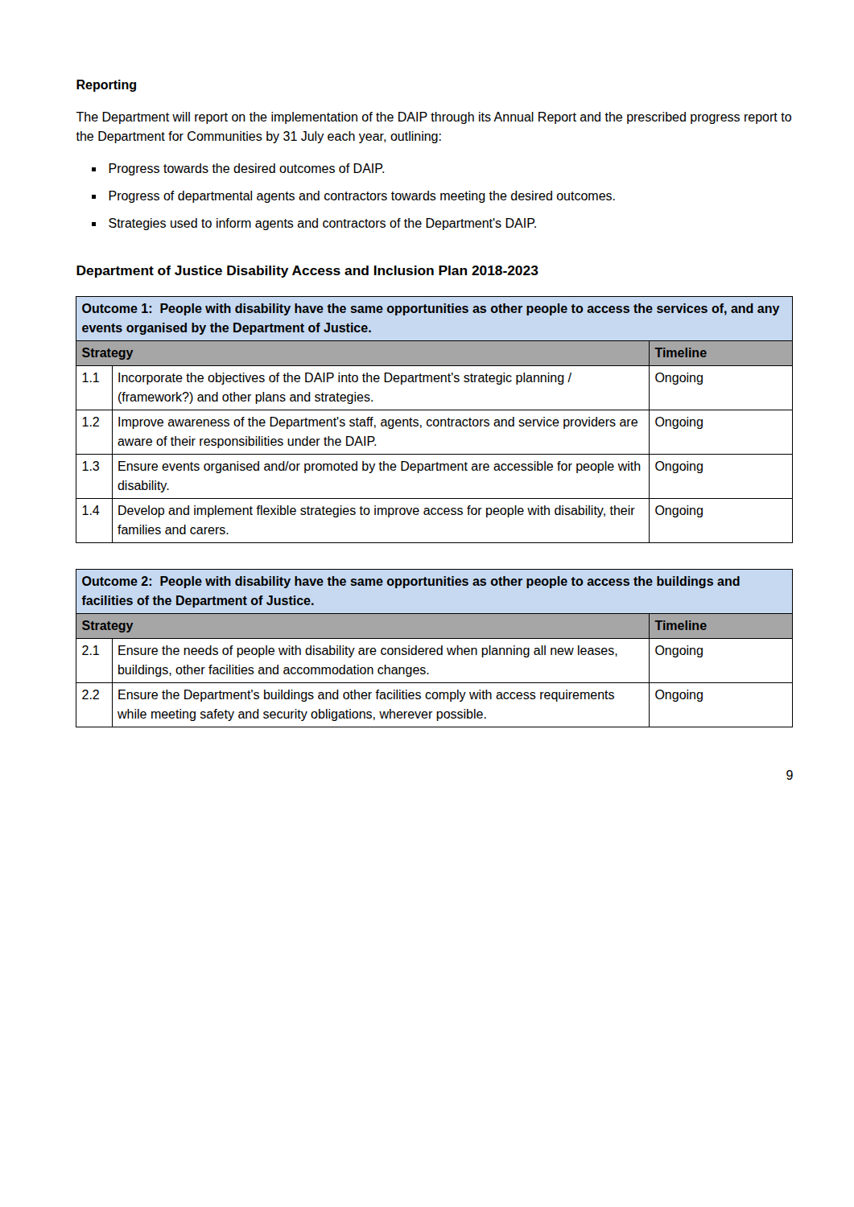Reporting
The Department will report on the implementation of the DAIP through its Annual Report and the prescribed progress report to the Department for Communities by 31 July each year, outlining:
Progress towards the desired outcomes of DAIP.
Progress of departmental agents and contractors towards meeting the desired outcomes.
Strategies used to inform agents and contractors of the Department's DAIP.
Department of Justice Disability Access and Inclusion Plan 2018-2023
| Outcome 1: People with disability have the same opportunities as other people to access the services of, and any events organised by the Department of Justice. |
| Strategy | Timeline |
| 1.1 | Incorporate the objectives of the DAIP into the Department's strategic planning / (framework?) and other plans and strategies. | Ongoing |
| 1.2 | Improve awareness of the Department's staff, agents, contractors and service providers are aware of their responsibilities under the DAIP. | Ongoing |
| 1.3 | Ensure events organised and/or promoted by the Department are accessible for people with disability. | Ongoing |
| 1.4 | Develop and implement flexible strategies to improve access for people with disability, their families and carers. | Ongoing |
| Outcome 2: People with disability have the same opportunities as other people to access the buildings and facilities of the Department of Justice. |
| Strategy | Timeline |
| 2.1 | Ensure the needs of people with disability are considered when planning all new leases, buildings, other facilities and accommodation changes. | Ongoing |
| 2.2 | Ensure the Department's buildings and other facilities comply with access requirements while meeting safety and security obligations, wherever possible. | Ongoing |
9